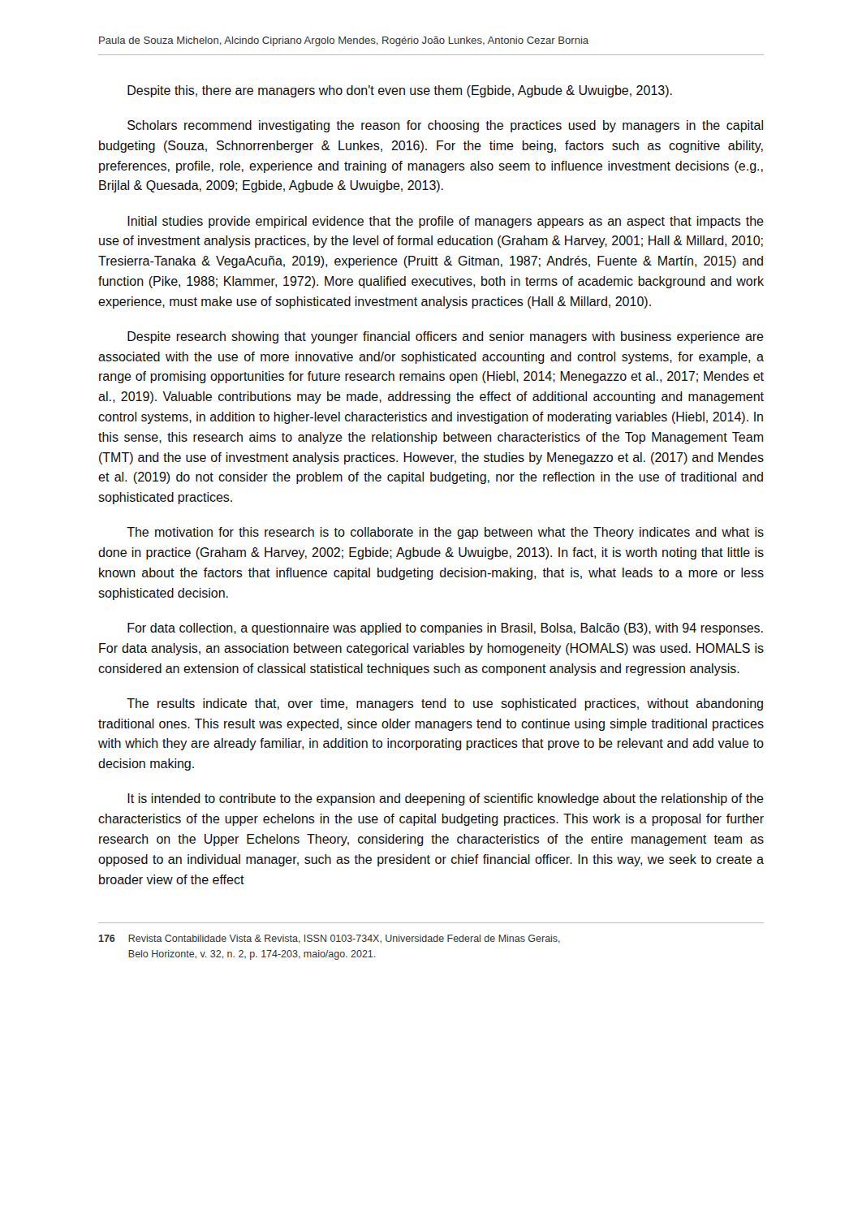Paula de Souza Michelon, Alcindo Cipriano Argolo Mendes, Rogério João Lunkes, Antonio Cezar Bornia
Despite this, there are managers who don't even use them (Egbide, Agbude & Uwuigbe, 2013).
Scholars recommend investigating the reason for choosing the practices used by managers in the capital budgeting (Souza, Schnorrenberger & Lunkes, 2016). For the time being, factors such as cognitive ability, preferences, profile, role, experience and training of managers also seem to influence investment decisions (e.g., Brijlal & Quesada, 2009; Egbide, Agbude & Uwuigbe, 2013).
Initial studies provide empirical evidence that the profile of managers appears as an aspect that impacts the use of investment analysis practices, by the level of formal education (Graham & Harvey, 2001; Hall & Millard, 2010; Tresierra-Tanaka & VegaAcuña, 2019), experience (Pruitt & Gitman, 1987; Andrés, Fuente & Martín, 2015) and function (Pike, 1988; Klammer, 1972). More qualified executives, both in terms of academic background and work experience, must make use of sophisticated investment analysis practices (Hall & Millard, 2010).
Despite research showing that younger financial officers and senior managers with business experience are associated with the use of more innovative and/or sophisticated accounting and control systems, for example, a range of promising opportunities for future research remains open (Hiebl, 2014; Menegazzo et al., 2017; Mendes et al., 2019). Valuable contributions may be made, addressing the effect of additional accounting and management control systems, in addition to higher-level characteristics and investigation of moderating variables (Hiebl, 2014). In this sense, this research aims to analyze the relationship between characteristics of the Top Management Team (TMT) and the use of investment analysis practices. However, the studies by Menegazzo et al. (2017) and Mendes et al. (2019) do not consider the problem of the capital budgeting, nor the reflection in the use of traditional and sophisticated practices.
The motivation for this research is to collaborate in the gap between what the Theory indicates and what is done in practice (Graham & Harvey, 2002; Egbide; Agbude & Uwuigbe, 2013). In fact, it is worth noting that little is known about the factors that influence capital budgeting decision-making, that is, what leads to a more or less sophisticated decision.
For data collection, a questionnaire was applied to companies in Brasil, Bolsa, Balcão (B3), with 94 responses. For data analysis, an association between categorical variables by homogeneity (HOMALS) was used. HOMALS is considered an extension of classical statistical techniques such as component analysis and regression analysis.
The results indicate that, over time, managers tend to use sophisticated practices, without abandoning traditional ones. This result was expected, since older managers tend to continue using simple traditional practices with which they are already familiar, in addition to incorporating practices that prove to be relevant and add value to decision making.
It is intended to contribute to the expansion and deepening of scientific knowledge about the relationship of the characteristics of the upper echelons in the use of capital budgeting practices. This work is a proposal for further research on the Upper Echelons Theory, considering the characteristics of the entire management team as opposed to an individual manager, such as the president or chief financial officer. In this way, we seek to create a broader view of the effect
176 Revista Contabilidade Vista & Revista, ISSN 0103-734X, Universidade Federal de Minas Gerais,
Belo Horizonte, v. 32, n. 2, p. 174-203, maio/ago. 2021.